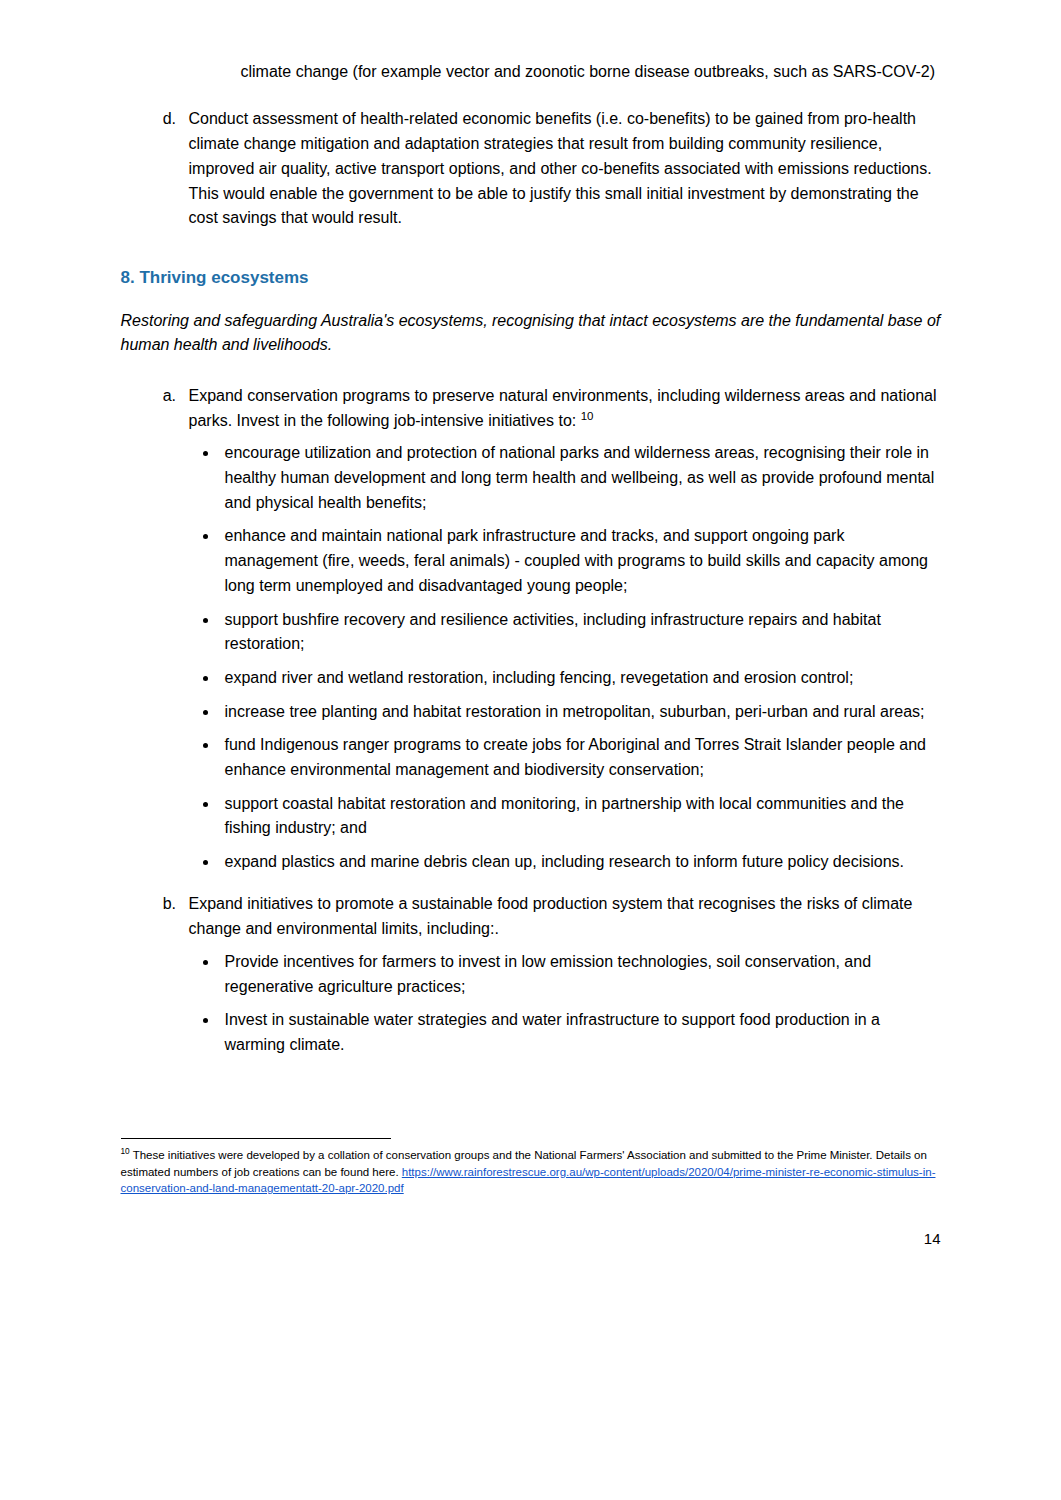climate change (for example vector and zoonotic borne disease outbreaks, such as SARS-COV-2)
Conduct assessment of health-related economic benefits (i.e. co-benefits) to be gained from pro-health climate change mitigation and adaptation strategies that result from building community resilience, improved air quality, active transport options, and other co-benefits associated with emissions reductions. This would enable the government to be able to justify this small initial investment by demonstrating the cost savings that would result.
8. Thriving ecosystems
Restoring and safeguarding Australia's ecosystems, recognising that intact ecosystems are the fundamental base of human health and livelihoods.
Expand conservation programs to preserve natural environments, including wilderness areas and national parks. Invest in the following job-intensive initiatives to: 10
encourage utilization and protection of national parks and wilderness areas, recognising their role in healthy human development and long term health and wellbeing, as well as provide profound mental and physical health benefits;
enhance and maintain national park infrastructure and tracks, and support ongoing park management (fire, weeds, feral animals) - coupled with programs to build skills and capacity among long term unemployed and disadvantaged young people;
support bushfire recovery and resilience activities, including infrastructure repairs and habitat restoration;
expand river and wetland restoration, including fencing, revegetation and erosion control;
increase tree planting and habitat restoration in metropolitan, suburban, peri-urban and rural areas;
fund Indigenous ranger programs to create jobs for Aboriginal and Torres Strait Islander people and enhance environmental management and biodiversity conservation;
support coastal habitat restoration and monitoring, in partnership with local communities and the fishing industry; and
expand plastics and marine debris clean up, including research to inform future policy decisions.
Expand initiatives to promote a sustainable food production system that recognises the risks of climate change and environmental limits, including:.
Provide incentives for farmers to invest in low emission technologies, soil conservation, and regenerative agriculture practices;
Invest in sustainable water strategies and water infrastructure to support food production in a warming climate.
10 These initiatives were developed by a collation of conservation groups and the National Farmers' Association and submitted to the Prime Minister. Details on estimated numbers of job creations can be found here. https://www.rainforestrescue.org.au/wp-content/uploads/2020/04/prime-minister-re-economic-stimulus-in-conservation-and-land-managementatt-20-apr-2020.pdf
14